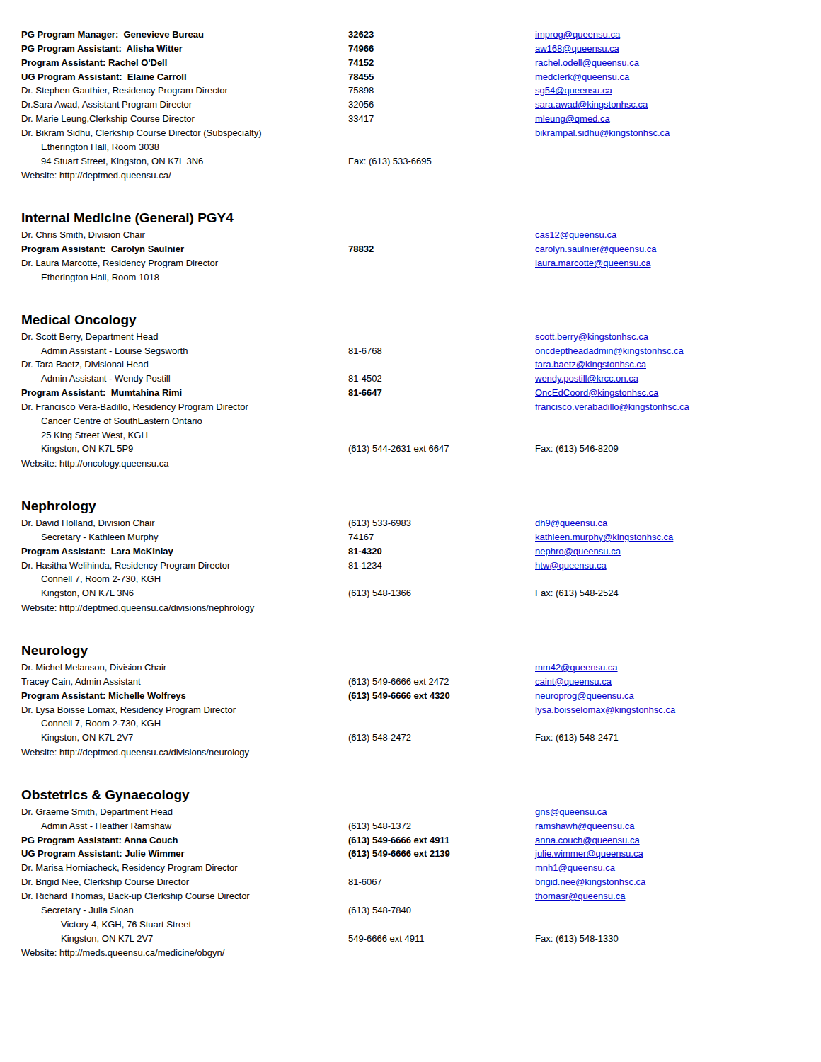| PG Program Manager: Genevieve Bureau | 32623 | improg@queensu.ca |
| PG Program Assistant: Alisha Witter | 74966 | aw168@queensu.ca |
| Program Assistant: Rachel O'Dell | 74152 | rachel.odell@queensu.ca |
| UG Program Assistant: Elaine Carroll | 78455 | medclerk@queensu.ca |
| Dr. Stephen Gauthier, Residency Program Director | 75898 | sg54@queensu.ca |
| Dr.Sara Awad, Assistant Program Director | 32056 | sara.awad@kingstonhsc.ca |
| Dr. Marie Leung,Clerkship Course Director | 33417 | mleung@qmed.ca |
| Dr. Bikram Sidhu, Clerkship Course Director (Subspecialty) | | bikrampal.sidhu@kingstonhsc.ca |
| Etherington Hall, Room 3038 | | |
| 94 Stuart Street, Kingston, ON K7L 3N6 | Fax: (613) 533-6695 | |
| Website: http://deptmed.queensu.ca/ | | |
Internal Medicine (General) PGY4
| Dr. Chris Smith, Division Chair | | cas12@queensu.ca |
| Program Assistant: Carolyn Saulnier | 78832 | carolyn.saulnier@queensu.ca |
| Dr. Laura Marcotte, Residency Program Director | | laura.marcotte@queensu.ca |
| Etherington Hall, Room 1018 | | |
Medical Oncology
| Dr. Scott Berry, Department Head | | scott.berry@kingstonhsc.ca |
| Admin Assistant - Louise Segsworth | 81-6768 | oncdeptheadadmin@kingstonhsc.ca |
| Dr. Tara Baetz, Divisional Head | | tara.baetz@kingstonhsc.ca |
| Admin Assistant - Wendy Postill | 81-4502 | wendy.postill@krcc.on.ca |
| Program Assistant: Mumtahina Rimi | 81-6647 | OncEdCoord@kingstonhsc.ca |
| Dr. Francisco Vera-Badillo, Residency Program Director | | francisco.verabadillo@kingstonhsc.ca |
| Cancer Centre of SouthEastern Ontario | | |
| 25 King Street West, KGH | | |
| Kingston, ON K7L 5P9 | (613) 544-2631 ext 6647 | Fax: (613) 546-8209 |
| Website: http://oncology.queensu.ca | | |
Nephrology
| Dr. David Holland, Division Chair | (613) 533-6983 | dh9@queensu.ca |
| Secretary - Kathleen Murphy | 74167 | kathleen.murphy@kingstonhsc.ca |
| Program Assistant: Lara McKinlay | 81-4320 | nephro@queensu.ca |
| Dr. Hasitha Welihinda, Residency Program Director | 81-1234 | htw@queensu.ca |
| Connell 7, Room 2-730, KGH | | |
| Kingston, ON K7L 3N6 | (613) 548-1366 | Fax: (613) 548-2524 |
| Website: http://deptmed.queensu.ca/divisions/nephrology | | |
Neurology
| Dr. Michel Melanson, Division Chair | | mm42@queensu.ca |
| Tracey Cain, Admin Assistant | (613) 549-6666 ext 2472 | caint@queensu.ca |
| Program Assistant: Michelle Wolfreys | (613) 549-6666 ext 4320 | neuroprog@queensu.ca |
| Dr. Lysa Boisse Lomax, Residency Program Director | | lysa.boisselomax@kingstonhsc.ca |
| Connell 7, Room 2-730, KGH | | |
| Kingston, ON K7L 2V7 | (613) 548-2472 | Fax: (613) 548-2471 |
| Website: http://deptmed.queensu.ca/divisions/neurology | | |
Obstetrics & Gynaecology
| Dr. Graeme Smith, Department Head | | gns@queensu.ca |
| Admin Asst - Heather Ramshaw | (613) 548-1372 | ramshawh@queensu.ca |
| PG Program Assistant: Anna Couch | (613) 549-6666 ext 4911 | anna.couch@queensu.ca |
| UG Program Assistant: Julie Wimmer | (613) 549-6666 ext 2139 | julie.wimmer@queensu.ca |
| Dr. Marisa Horniacheck, Residency Program Director | | mnh1@queensu.ca |
| Dr. Brigid Nee, Clerkship Course Director | 81-6067 | brigid.nee@kingstonhsc.ca |
| Dr. Richard Thomas, Back-up Clerkship Course Director | | thomasr@queensu.ca |
| Secretary - Julia Sloan | (613) 548-7840 | |
| Victory 4, KGH, 76 Stuart Street | | |
| Kingston, ON K7L 2V7 | 549-6666 ext 4911 | Fax: (613) 548-1330 |
| Website: http://meds.queensu.ca/medicine/obgyn/ | | |